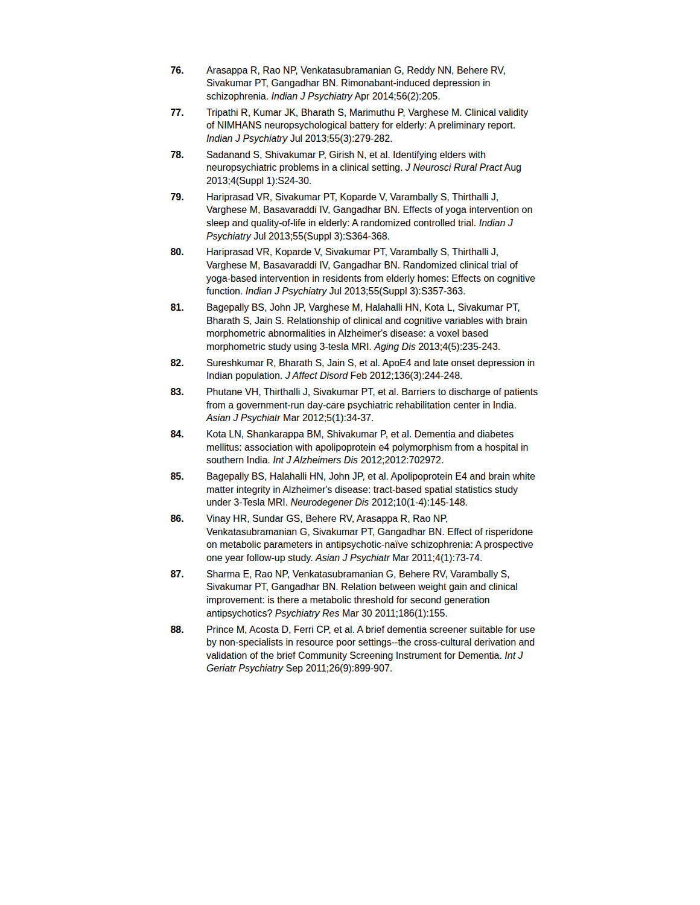Arasappa R, Rao NP, Venkatasubramanian G, Reddy NN, Behere RV, Sivakumar PT, Gangadhar BN. Rimonabant-induced depression in schizophrenia. Indian J Psychiatry Apr 2014;56(2):205.
Tripathi R, Kumar JK, Bharath S, Marimuthu P, Varghese M. Clinical validity of NIMHANS neuropsychological battery for elderly: A preliminary report. Indian J Psychiatry Jul 2013;55(3):279-282.
Sadanand S, Shivakumar P, Girish N, et al. Identifying elders with neuropsychiatric problems in a clinical setting. J Neurosci Rural Pract Aug 2013;4(Suppl 1):S24-30.
Hariprasad VR, Sivakumar PT, Koparde V, Varambally S, Thirthalli J, Varghese M, Basavaraddi IV, Gangadhar BN. Effects of yoga intervention on sleep and quality-of-life in elderly: A randomized controlled trial. Indian J Psychiatry Jul 2013;55(Suppl 3):S364-368.
Hariprasad VR, Koparde V, Sivakumar PT, Varambally S, Thirthalli J, Varghese M, Basavaraddi IV, Gangadhar BN. Randomized clinical trial of yoga-based intervention in residents from elderly homes: Effects on cognitive function. Indian J Psychiatry Jul 2013;55(Suppl 3):S357-363.
Bagepally BS, John JP, Varghese M, Halahalli HN, Kota L, Sivakumar PT, Bharath S, Jain S. Relationship of clinical and cognitive variables with brain morphometric abnormalities in Alzheimer's disease: a voxel based morphometric study using 3-tesla MRI. Aging Dis 2013;4(5):235-243.
Sureshkumar R, Bharath S, Jain S, et al. ApoE4 and late onset depression in Indian population. J Affect Disord Feb 2012;136(3):244-248.
Phutane VH, Thirthalli J, Sivakumar PT, et al. Barriers to discharge of patients from a government-run day-care psychiatric rehabilitation center in India. Asian J Psychiatr Mar 2012;5(1):34-37.
Kota LN, Shankarappa BM, Shivakumar P, et al. Dementia and diabetes mellitus: association with apolipoprotein e4 polymorphism from a hospital in southern India. Int J Alzheimers Dis 2012;2012:702972.
Bagepally BS, Halahalli HN, John JP, et al. Apolipoprotein E4 and brain white matter integrity in Alzheimer's disease: tract-based spatial statistics study under 3-Tesla MRI. Neurodegener Dis 2012;10(1-4):145-148.
Vinay HR, Sundar GS, Behere RV, Arasappa R, Rao NP, Venkatasubramanian G, Sivakumar PT, Gangadhar BN. Effect of risperidone on metabolic parameters in antipsychotic-naïve schizophrenia: A prospective one year follow-up study. Asian J Psychiatr Mar 2011;4(1):73-74.
Sharma E, Rao NP, Venkatasubramanian G, Behere RV, Varambally S, Sivakumar PT, Gangadhar BN. Relation between weight gain and clinical improvement: is there a metabolic threshold for second generation antipsychotics? Psychiatry Res Mar 30 2011;186(1):155.
Prince M, Acosta D, Ferri CP, et al. A brief dementia screener suitable for use by non-specialists in resource poor settings--the cross-cultural derivation and validation of the brief Community Screening Instrument for Dementia. Int J Geriatr Psychiatry Sep 2011;26(9):899-907.